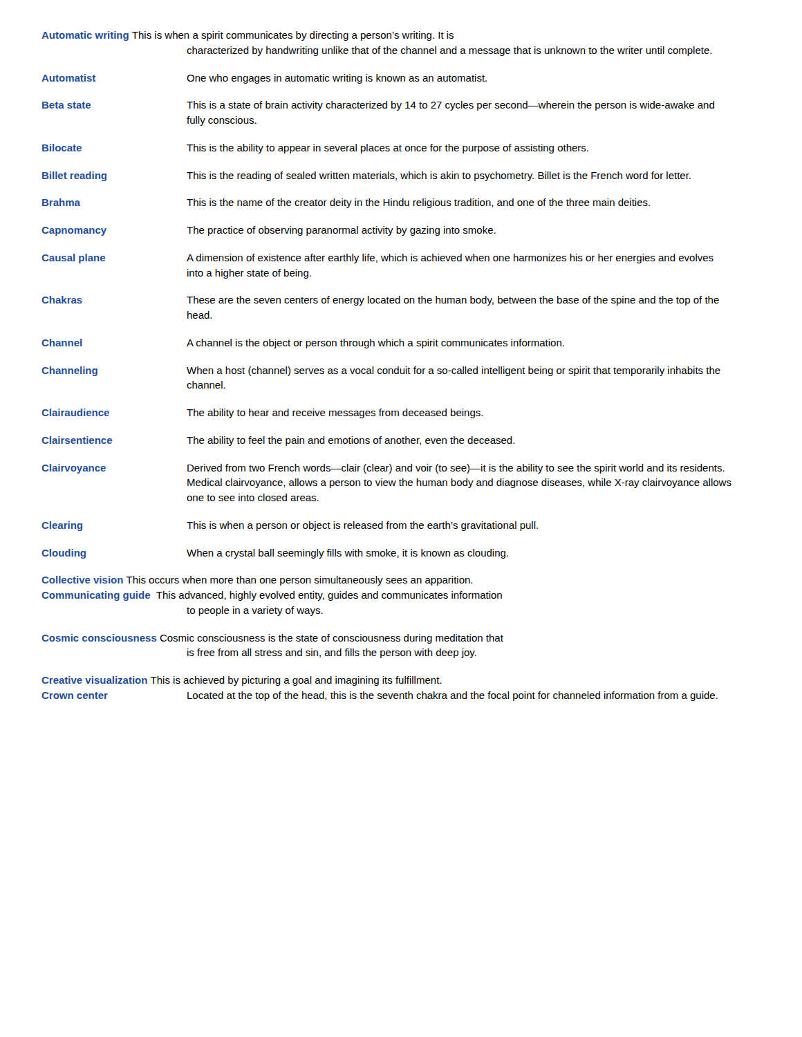Automatic writing
This is when a spirit communicates by directing a person’s writing. It is
characterized by handwriting unlike that of the channel and a message that is unknown to the writer until complete.
Automatist
One who engages in automatic writing is known as an automatist.
Beta state
This is a state of brain activity characterized by 14 to 27 cycles per second—wherein the person is wide-awake and fully conscious.
Bilocate
This is the ability to appear in several places at once for the purpose of assisting others.
Billet reading
This is the reading of sealed written materials, which is akin to psychometry. Billet is the French word for letter.
Brahma
This is the name of the creator deity in the Hindu religious tradition, and one of the three main deities.
Capnomancy
The practice of observing paranormal activity by gazing into smoke.
Causal plane
A dimension of existence after earthly life, which is achieved when one harmonizes his or her energies and evolves into a higher state of being.
Chakras
These are the seven centers of energy located on the human body, between the base of the spine and the top of the head.
Channel
A channel is the object or person through which a spirit communicates information.
Channeling
When a host (channel) serves as a vocal conduit for a so-called intelligent being or spirit that temporarily inhabits the channel.
Clairaudience
The ability to hear and receive messages from deceased beings.
Clairsentience
The ability to feel the pain and emotions of another, even the deceased.
Clairvoyance
Derived from two French words—clair (clear) and voir (to see)—it is the ability to see the spirit world and its residents. Medical clairvoyance, allows a person to view the human body and diagnose diseases, while X-ray clairvoyance allows one to see into closed areas.
Clearing
This is when a person or object is released from the earth’s gravitational pull.
Clouding
When a crystal ball seemingly fills with smoke, it is known as clouding.
Collective vision
This occurs when more than one person simultaneously sees an apparition.
Communicating guide
This advanced, highly evolved entity, guides and communicates information
to people in a variety of ways.
Cosmic consciousness
Cosmic consciousness is the state of consciousness during meditation that
is free from all stress and sin, and fills the person with deep joy.
Creative visualization
This is achieved by picturing a goal and imagining its fulfillment.
Crown center
Located at the top of the head, this is the seventh chakra and the focal point for channeled information from a guide.